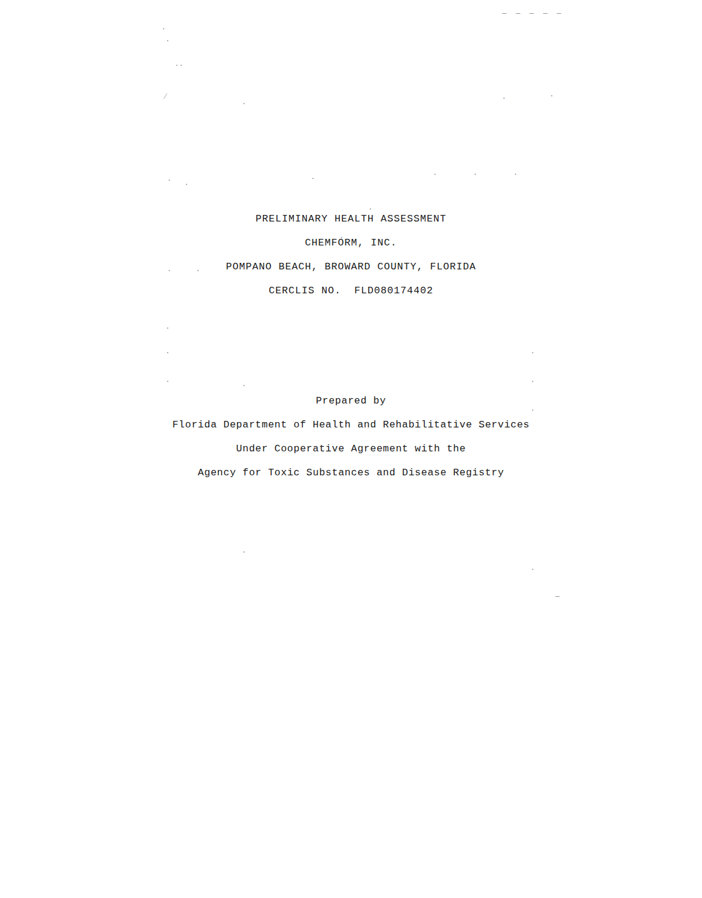— — — — — . . .. ⁄ . . . . . . .
PRELIMINARY HEALTH ASSESSMENT
CHEMFORM, INC.
POMPANO BEACH, BROWARD COUNTY, FLORIDA
CERCLIS NO. FLD080174402
. . . .
Prepared by
Florida Department of Health and Rehabilitative Services
Under Cooperative Agreement with the
Agency for Toxic Substances and Disease Registry
. . . . . . . . . . . —